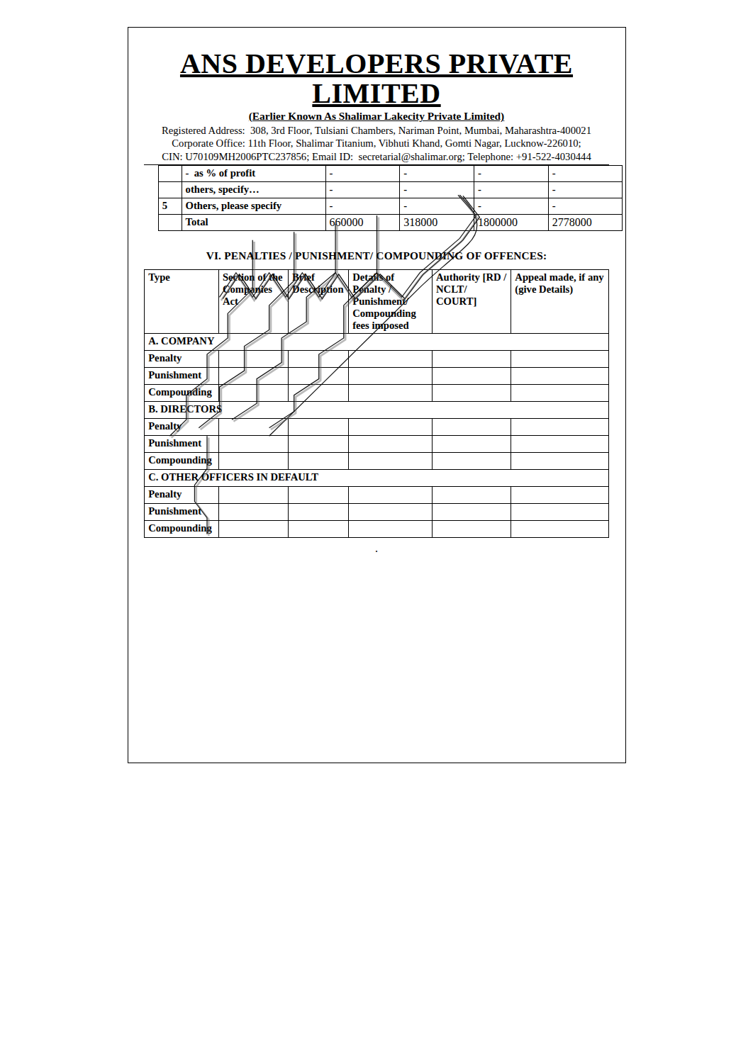ANS DEVELOPERS PRIVATE LIMITED
(Earlier Known As Shalimar Lakecity Private Limited)
Registered Address: 308, 3rd Floor, Tulsiani Chambers, Nariman Point, Mumbai, Maharashtra-400021
Corporate Office: 11th Floor, Shalimar Titanium, Vibhuti Khand, Gomti Nagar, Lucknow-226010;
CIN: U70109MH2006PTC237856; Email ID: secretarial@shalimar.org; Telephone: +91-522-4030444
| | - as % of profit | - | - | - | - |
| | others, specify… | - | - | - | - |
| 5 | Others, please specify | - | - | - | - |
| | Total | 660000 | 318000 | 1800000 | 2778000 |
VI. PENALTIES / PUNISHMENT/ COMPOUNDING OF OFFENCES:
| Type | Section of the Companies Act | Brief Description | Details of Penalty / Punishment/ Compounding fees imposed | Authority [RD / NCLT/ COURT] | Appeal made, if any (give Details) |
| --- | --- | --- | --- | --- | --- |
| A. COMPANY |
| Penalty | | | | | |
| Punishment | | | | | |
| Compounding | | | | | |
| B. DIRECTORS |
| Penalty | | | | | |
| Punishment | | | | | |
| Compounding | | | | | |
| C. OTHER OFFICERS IN DEFAULT |
| Penalty | | | | | |
| Punishment | | | | | |
| Compounding | | | | | |
.